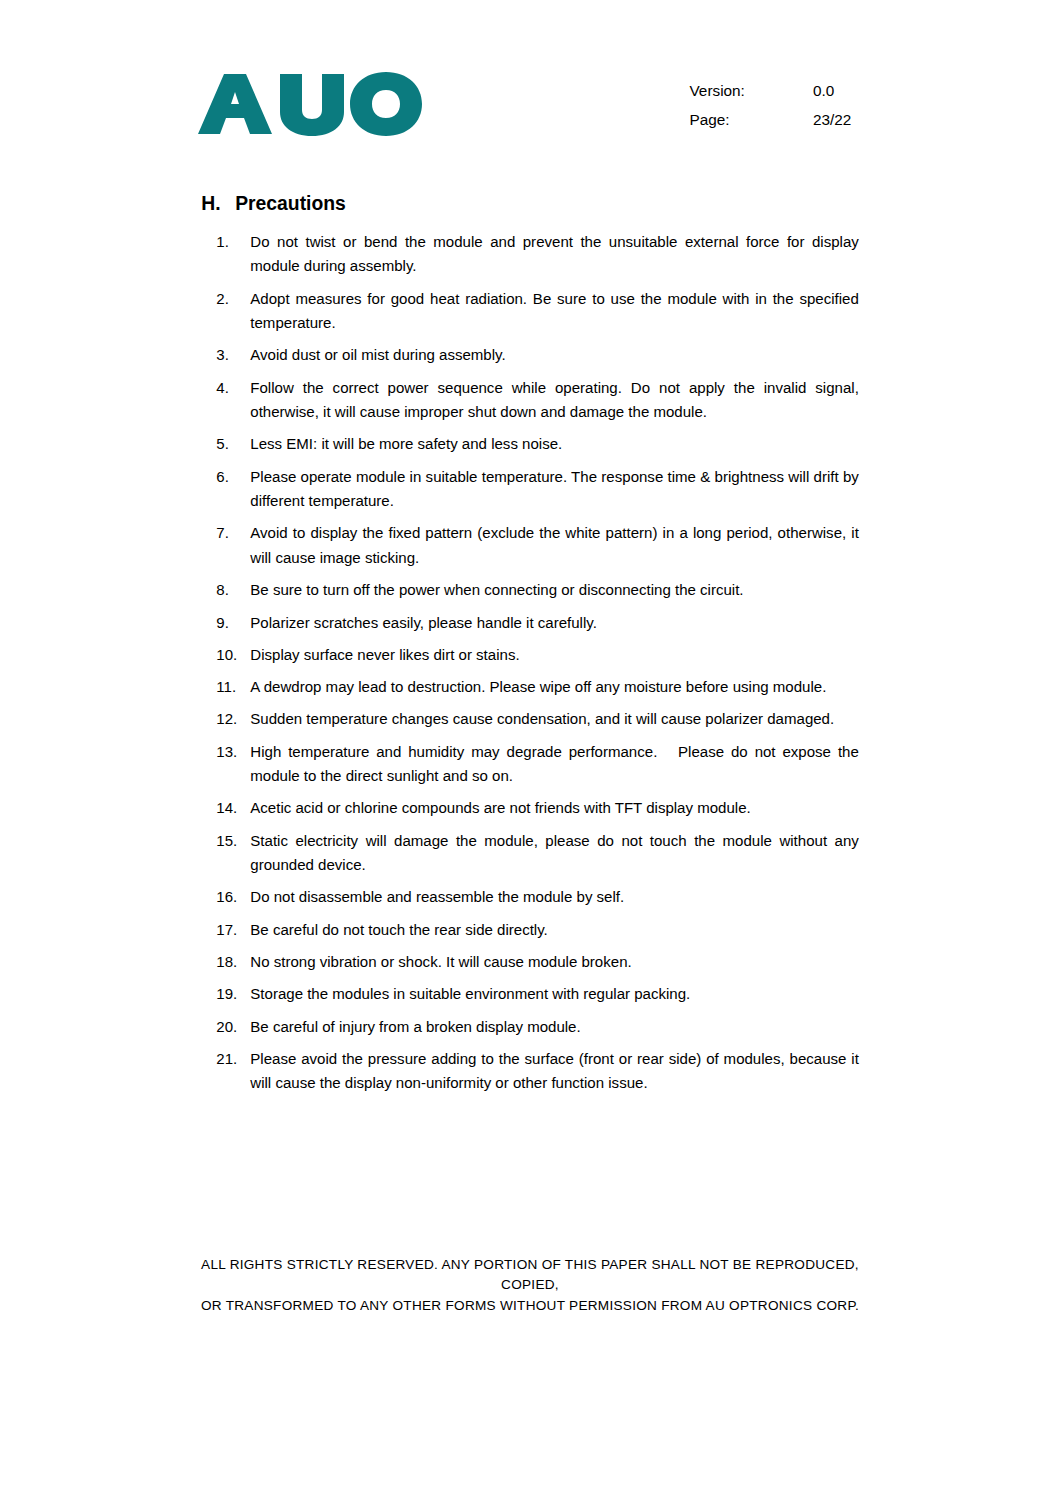| Version: | 0.0 |
| Page: | 23/22 |
H. Precautions
Do not twist or bend the module and prevent the unsuitable external force for display module during assembly.
Adopt measures for good heat radiation. Be sure to use the module with in the specified temperature.
Avoid dust or oil mist during assembly.
Follow the correct power sequence while operating. Do not apply the invalid signal, otherwise, it will cause improper shut down and damage the module.
Less EMI: it will be more safety and less noise.
Please operate module in suitable temperature. The response time & brightness will drift by different temperature.
Avoid to display the fixed pattern (exclude the white pattern) in a long period, otherwise, it will cause image sticking.
Be sure to turn off the power when connecting or disconnecting the circuit.
Polarizer scratches easily, please handle it carefully.
Display surface never likes dirt or stains.
A dewdrop may lead to destruction. Please wipe off any moisture before using module.
Sudden temperature changes cause condensation, and it will cause polarizer damaged.
High temperature and humidity may degrade performance. Please do not expose the module to the direct sunlight and so on.
Acetic acid or chlorine compounds are not friends with TFT display module.
Static electricity will damage the module, please do not touch the module without any grounded device.
Do not disassemble and reassemble the module by self.
Be careful do not touch the rear side directly.
No strong vibration or shock. It will cause module broken.
Storage the modules in suitable environment with regular packing.
Be careful of injury from a broken display module.
Please avoid the pressure adding to the surface (front or rear side) of modules, because it will cause the display non-uniformity or other function issue.
ALL RIGHTS STRICTLY RESERVED. ANY PORTION OF THIS PAPER SHALL NOT BE REPRODUCED, COPIED,
OR TRANSFORMED TO ANY OTHER FORMS WITHOUT PERMISSION FROM AU OPTRONICS CORP.